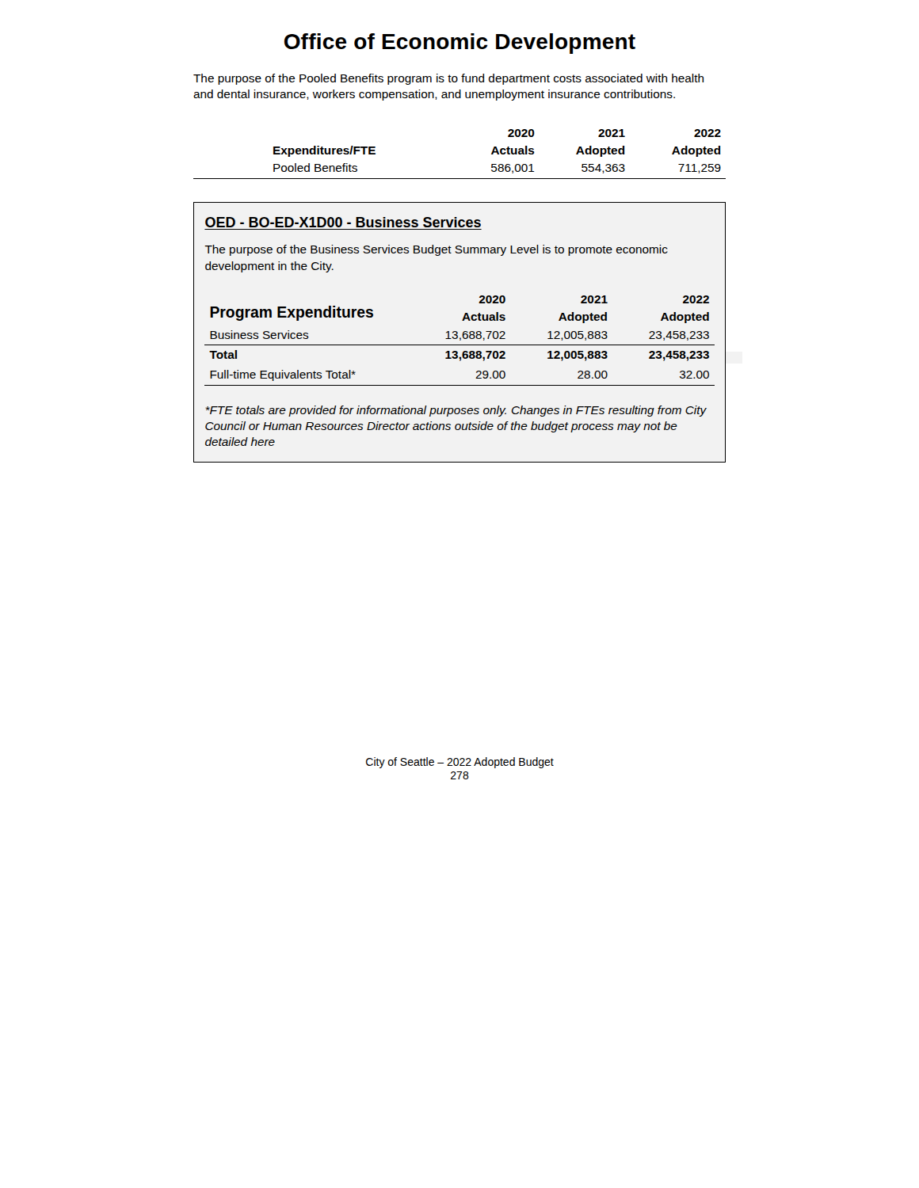Office of Economic Development
The purpose of the Pooled Benefits program is to fund department costs associated with health and dental insurance, workers compensation, and unemployment insurance contributions.
| | | 2020 | 2021 | 2022 |
| --- | --- | --- | --- | --- |
| | Expenditures/FTE | Actuals | Adopted | Adopted |
| | Pooled Benefits | 586,001 | 554,363 | 711,259 |
OED - BO-ED-X1D00 - Business Services
The purpose of the Business Services Budget Summary Level is to promote economic development in the City.
| Program Expenditures | 2020 | 2021 | 2022 |
| --- | --- | --- | --- |
| Actuals | Adopted | Adopted |
| Business Services | 13,688,702 | 12,005,883 | 23,458,233 |
| Total | 13,688,702 | 12,005,883 | 23,458,233 |
| Full-time Equivalents Total* | 29.00 | 28.00 | 32.00 |
*FTE totals are provided for informational purposes only. Changes in FTEs resulting from City Council or Human Resources Director actions outside of the budget process may not be detailed here
City of Seattle – 2022 Adopted Budget
278